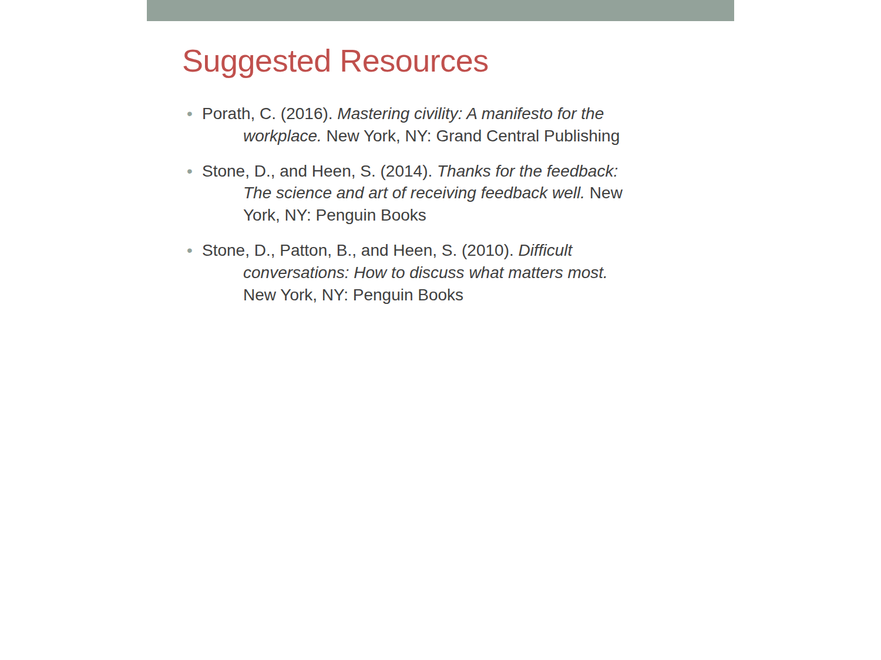Suggested Resources
Porath, C. (2016). Mastering civility: A manifesto for the workplace. New York, NY: Grand Central Publishing
Stone, D., and Heen, S. (2014). Thanks for the feedback: The science and art of receiving feedback well. New York, NY: Penguin Books
Stone, D., Patton, B., and Heen, S. (2010). Difficult conversations: How to discuss what matters most. New York, NY: Penguin Books